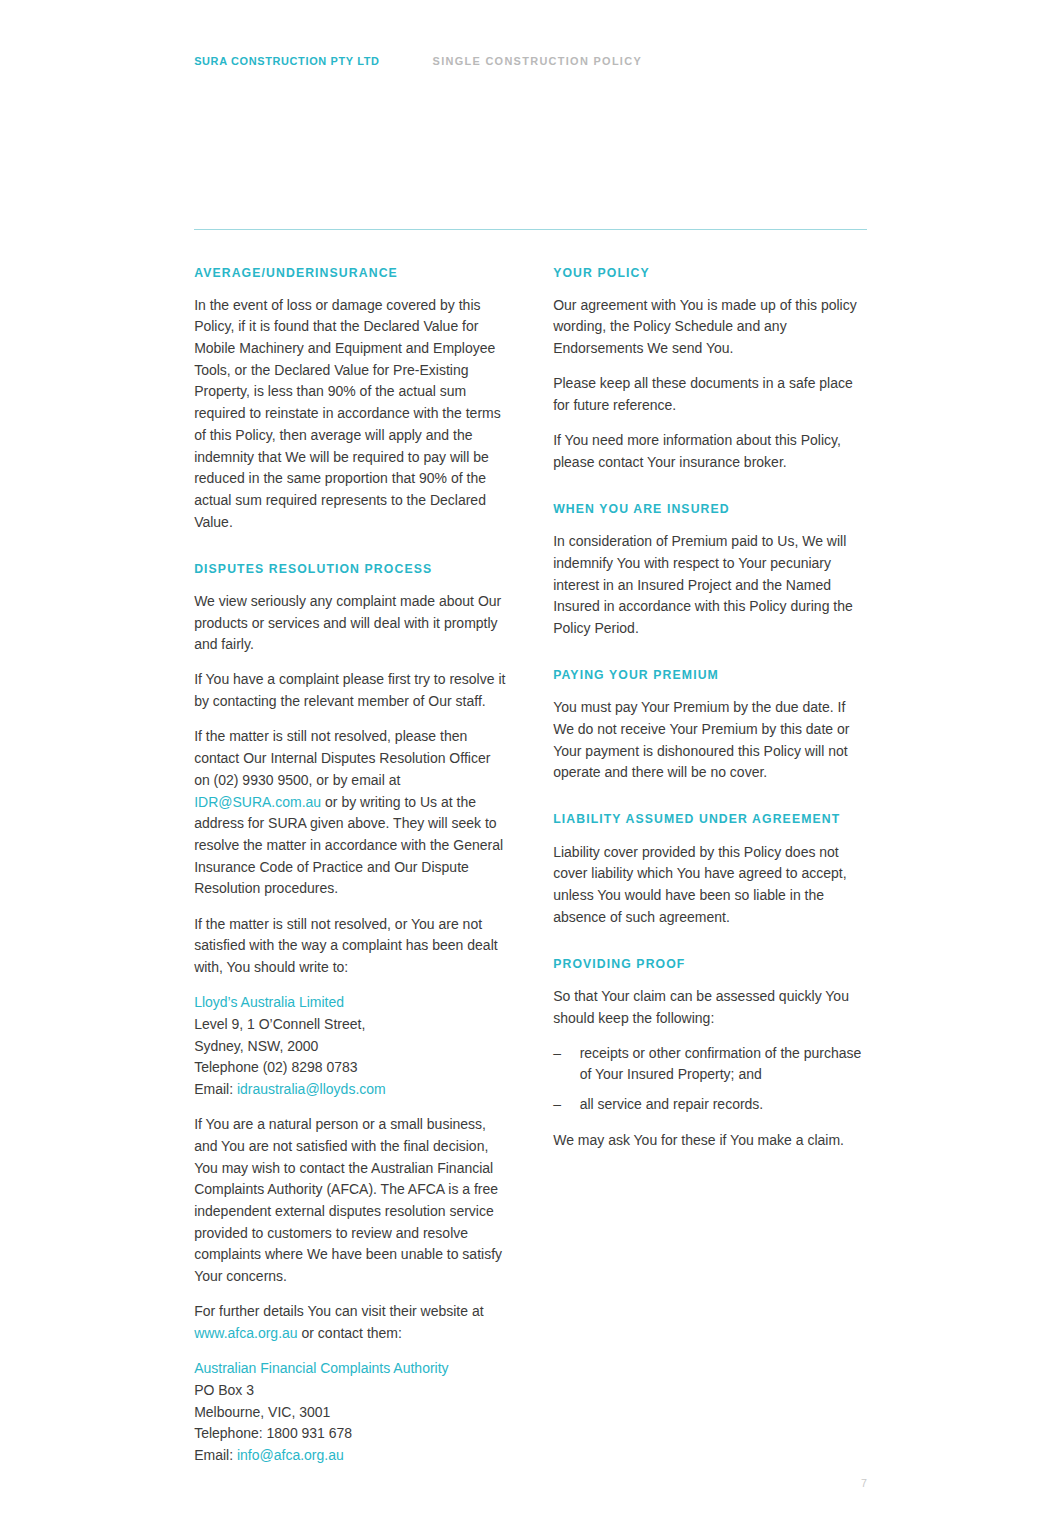SURA CONSTRUCTION PTY LTD Single Construction Policy
Average/Underinsurance
In the event of loss or damage covered by this Policy, if it is found that the Declared Value for Mobile Machinery and Equipment and Employee Tools, or the Declared Value for Pre-Existing Property, is less than 90% of the actual sum required to reinstate in accordance with the terms of this Policy, then average will apply and the indemnity that We will be required to pay will be reduced in the same proportion that 90% of the actual sum required represents to the Declared Value.
Disputes Resolution Process
We view seriously any complaint made about Our products or services and will deal with it promptly and fairly.
If You have a complaint please first try to resolve it by contacting the relevant member of Our staff.
If the matter is still not resolved, please then contact Our Internal Disputes Resolution Officer on (02) 9930 9500, or by email at IDR@SURA.com.au or by writing to Us at the address for SURA given above. They will seek to resolve the matter in accordance with the General Insurance Code of Practice and Our Dispute Resolution procedures.
If the matter is still not resolved, or You are not satisfied with the way a complaint has been dealt with, You should write to:
Lloyd’s Australia Limited
Level 9, 1 O’Connell Street,
Sydney, NSW, 2000
Telephone (02) 8298 0783
Email: idraustralia@lloyds.com
If You are a natural person or a small business, and You are not satisfied with the final decision, You may wish to contact the Australian Financial Complaints Authority (AFCA). The AFCA is a free independent external disputes resolution service provided to customers to review and resolve complaints where We have been unable to satisfy Your concerns.
For further details You can visit their website at www.afca.org.au or contact them:
Australian Financial Complaints Authority
PO Box 3
Melbourne, VIC, 3001
Telephone: 1800 931 678
Email: info@afca.org.au
Your Policy
Our agreement with You is made up of this policy wording, the Policy Schedule and any Endorsements We send You.
Please keep all these documents in a safe place for future reference.
If You need more information about this Policy, please contact Your insurance broker.
When You Are Insured
In consideration of Premium paid to Us, We will indemnify You with respect to Your pecuniary interest in an Insured Project and the Named Insured in accordance with this Policy during the Policy Period.
Paying Your Premium
You must pay Your Premium by the due date. If We do not receive Your Premium by this date or Your payment is dishonoured this Policy will not operate and there will be no cover.
Liability Assumed Under Agreement
Liability cover provided by this Policy does not cover liability which You have agreed to accept, unless You would have been so liable in the absence of such agreement.
Providing Proof
So that Your claim can be assessed quickly You should keep the following:
receipts or other confirmation of the purchase of Your Insured Property; and
all service and repair records.
We may ask You for these if You make a claim.
7